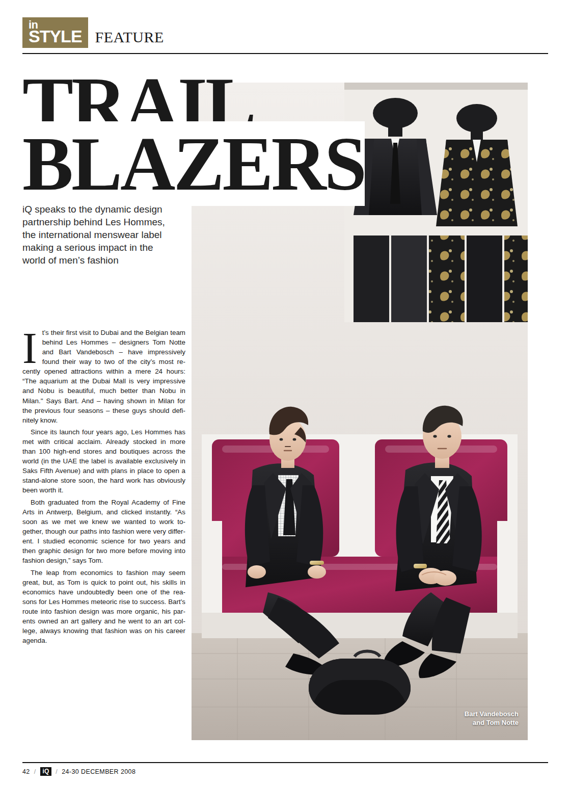in STYLE
FEATURE
Bart Vandebosch
and Tom Notte
TRAIL BLAZERS
iQ speaks to the dynamic design partnership behind Les Hommes, the international menswear label making a serious impact in the world of men’s fashion
It’s their first visit to Dubai and the Belgian team behind Les Hommes – designers Tom Notte and Bart Vandebosch – have impressively found their way to two of the city’s most recently opened attractions within a mere 24 hours: “The aquarium at the Dubai Mall is very impressive and Nobu is beautiful, much better than Nobu in Milan." Says Bart. And – having shown in Milan for the previous four seasons – these guys should definitely know.
Since its launch four years ago, Les Hommes has met with critical acclaim. Already stocked in more than 100 high-end stores and boutiques across the world (in the UAE the label is available exclusively in Saks Fifth Avenue) and with plans in place to open a stand-alone store soon, the hard work has obviously been worth it.
Both graduated from the Royal Academy of Fine Arts in Antwerp, Belgium, and clicked instantly. “As soon as we met we knew we wanted to work together, though our paths into fashion were very different. I studied economic science for two years and then graphic design for two more before moving into fashion design,” says Tom.
The leap from economics to fashion may seem great, but, as Tom is quick to point out, his skills in economics have undoubtedly been one of the reasons for Les Hommes meteoric rise to success. Bart's route into fashion design was more organic, his parents owned an art gallery and he went to an art college, always knowing that fashion was on his career agenda.
42 / iQ / 24-30 DECEMBER 2008